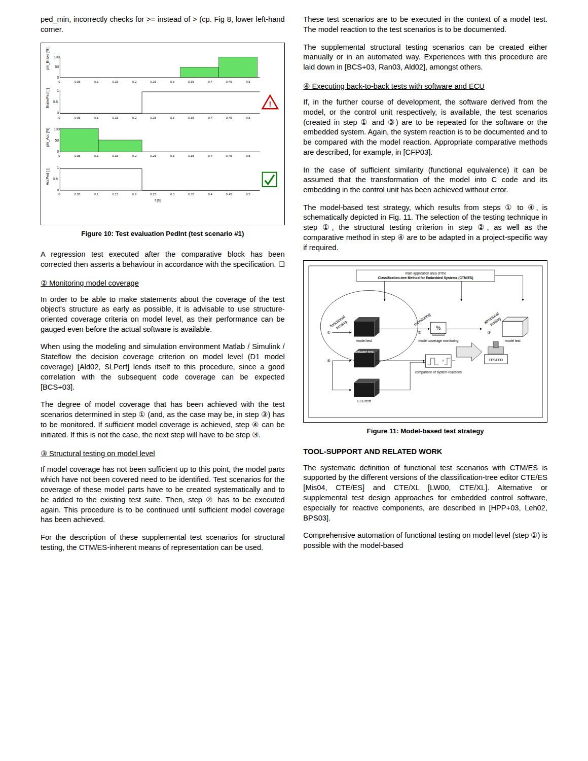ped_min, incorrectly checks for >= instead of > (cp. Fig 8, lower left-hand corner.
phi_Brake [%] 100 50 0 0 0.05 0.1 0.15 0.2 0.25 0.3 0.35 0.4 0.45 0.5 BrakePed [-] 1 0.5 0 0 0.05 0.1 0.15 0.2 0.25 0.3 0.35 0.4 0.45 0.5 ! phi_Acc [%] 100 50 0 0 0.05 0.1 0.15 0.2 0.25 0.3 0.35 0.4 0.45 0.5 AccPed [-] 1 0.5 0 0 0.05 0.1 0.15 0.2 0.25 0.3 0.35 0.4 0.45 0.5 t [s]
Figure 10: Test evaluation PedInt (test scenario #1)
A regression test executed after the comparative block has been corrected then asserts a behaviour in accordance with the specification. ❑
② Monitoring model coverage
In order to be able to make statements about the coverage of the test object's structure as early as possible, it is advisable to use structure-oriented coverage criteria on model level, as their performance can be gauged even before the actual software is available.
When using the modeling and simulation environment Matlab / Simulink / Stateflow the decision coverage criterion on model level (D1 model coverage) [Ald02, SLPerf] lends itself to this procedure, since a good correlation with the subsequent code coverage can be expected [BCS+03].
The degree of model coverage that has been achieved with the test scenarios determined in step ① (and, as the case may be, in step ③) has to be monitored. If sufficient model coverage is achieved, step ④ can be initiated. If this is not the case, the next step will have to be step ③.
③ Structural testing on model level
If model coverage has not been sufficient up to this point, the model parts which have not been covered need to be identified. Test scenarios for the coverage of these model parts have to be created systematically and to be added to the existing test suite. Then, step ② has to be executed again. This procedure is to be continued until sufficient model coverage has been achieved.
For the description of these supplemental test scenarios for structural testing, the CTM/ES-inherent means of representation can be used.
These test scenarios are to be executed in the context of a model test. The model reaction to the test scenarios is to be documented.
The supplemental structural testing scenarios can be created either manually or in an automated way. Experiences with this procedure are laid down in [BCS+03, Ran03, Ald02], amongst others.
④ Executing back-to-back tests with software and ECU
If, in the further course of development, the software derived from the model, or the control unit respectively, is available, the test scenarios (created in step ① and ③) are to be repeated for the software or the embedded system. Again, the system reaction is to be documented and to be compared with the model reaction. Appropriate comparative methods are described, for example, in [CFP03].
In the case of sufficient similarity (functional equivalence) it can be assumed that the transformation of the model into C code and its embedding in the control unit has been achieved without error.
The model-based test strategy, which results from steps ① to ④, is schematically depicted in Fig. 11. The selection of the testing technique in step ①, the structural testing criterion in step ②, as well as the comparative method in step ④ are to be adapted in a project-specific way if required.
main application area of the Classification-tree Method for Embedded Systems (CTM/ES) functional testing ① model test monitoring ② % model coverage monitoring structural testing ③ model test ④ software test ECU test ? comparison of system reactions TESTED
Figure 11: Model-based test strategy
Tool-support and related work
The systematic definition of functional test scenarios with CTM/ES is supported by the different versions of the classification-tree editor CTE/ES [Mis04, CTE/ES] and CTE/XL [LW00, CTE/XL]. Alternative or supplemental test design approaches for embedded control software, especially for reactive components, are described in [HPP+03, Leh02, BPS03].
Comprehensive automation of functional testing on model level (step ①) is possible with the model-based